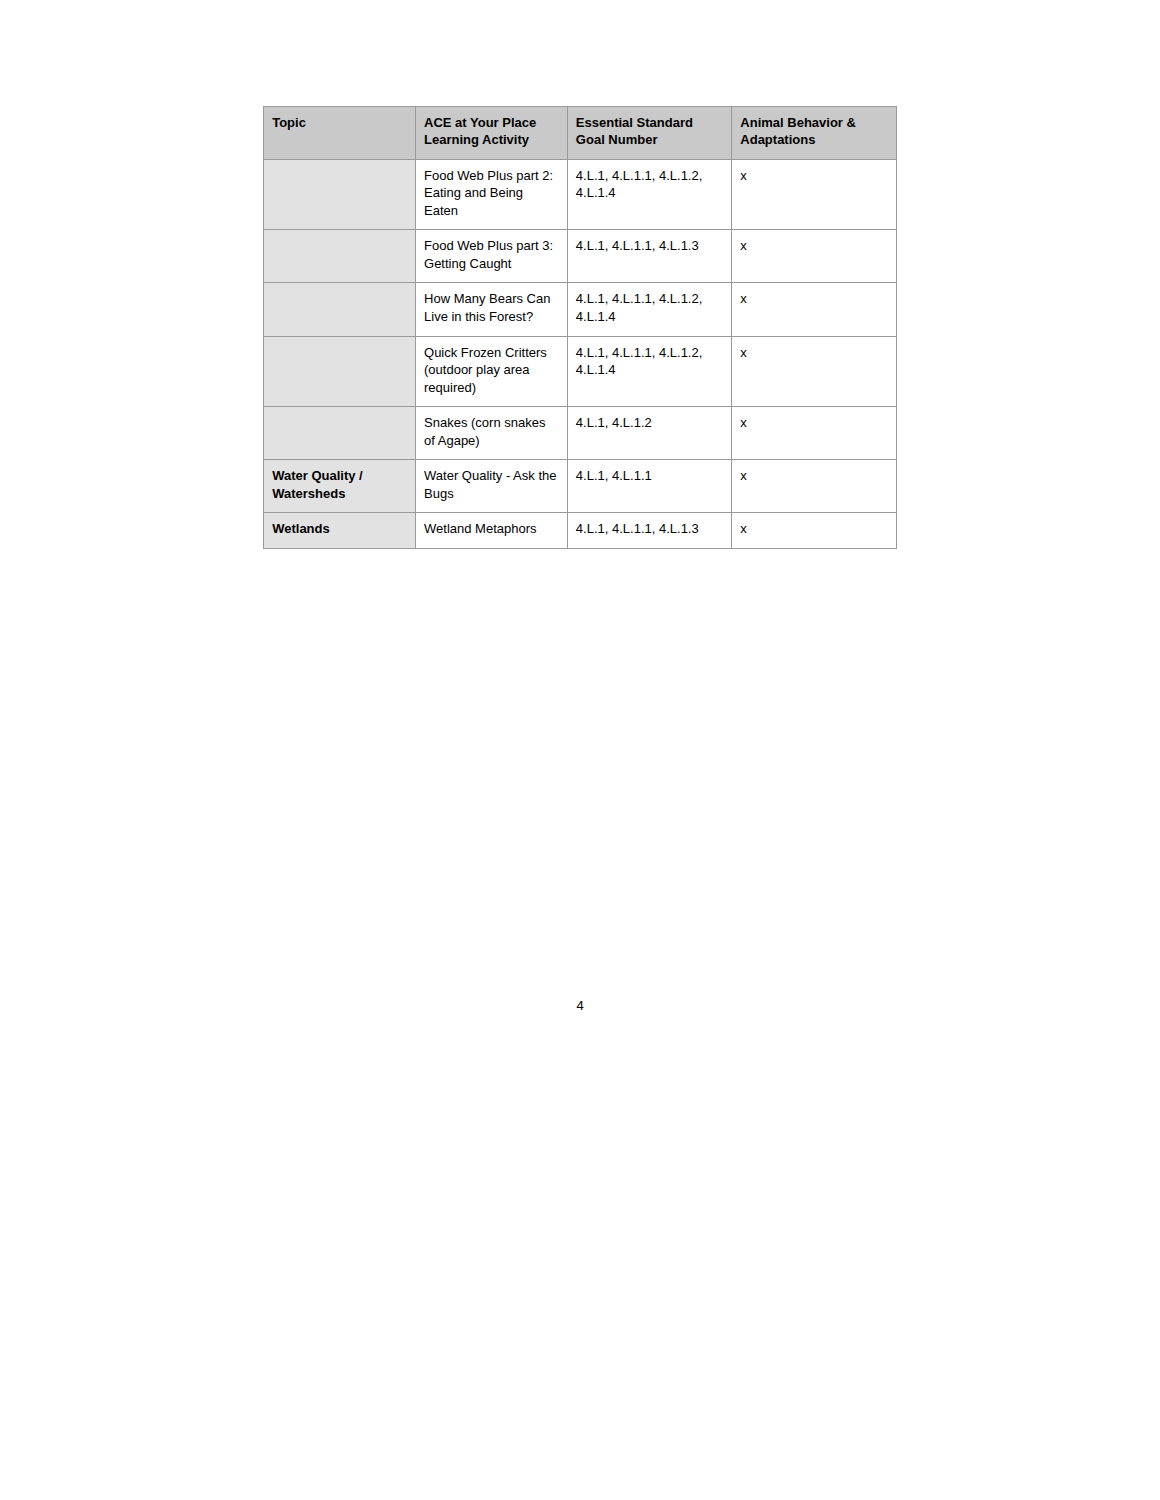| Topic | ACE at Your Place Learning Activity | Essential Standard Goal Number | Animal Behavior & Adaptations |
| --- | --- | --- | --- |
| | Food Web Plus part 2: Eating and Being Eaten | 4.L.1, 4.L.1.1, 4.L.1.2, 4.L.1.4 | x |
| | Food Web Plus part 3: Getting Caught | 4.L.1, 4.L.1.1, 4.L.1.3 | x |
| | How Many Bears Can Live in this Forest? | 4.L.1, 4.L.1.1, 4.L.1.2, 4.L.1.4 | x |
| | Quick Frozen Critters (outdoor play area required) | 4.L.1, 4.L.1.1, 4.L.1.2, 4.L.1.4 | x |
| | Snakes (corn snakes of Agape) | 4.L.1, 4.L.1.2 | x |
| Water Quality / Watersheds | Water Quality - Ask the Bugs | 4.L.1, 4.L.1.1 | x |
| Wetlands | Wetland Metaphors | 4.L.1, 4.L.1.1, 4.L.1.3 | x |
4